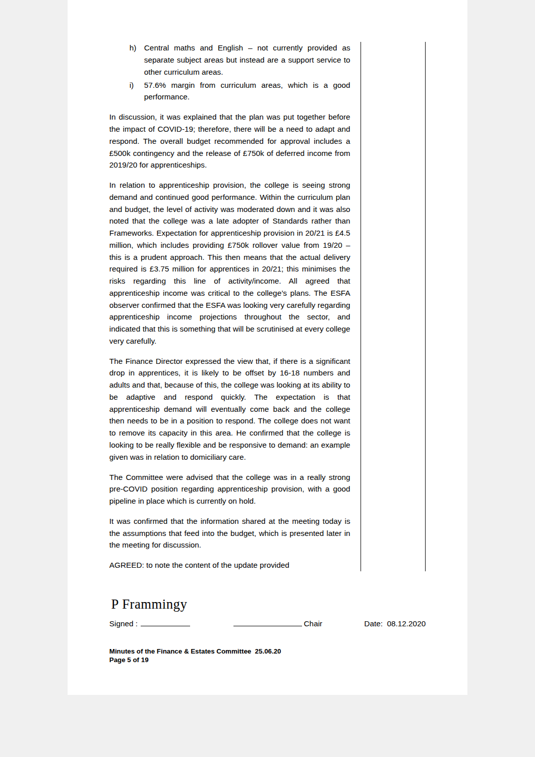h) Central maths and English – not currently provided as separate subject areas but instead are a support service to other curriculum areas.
i) 57.6% margin from curriculum areas, which is a good performance.
In discussion, it was explained that the plan was put together before the impact of COVID-19; therefore, there will be a need to adapt and respond. The overall budget recommended for approval includes a £500k contingency and the release of £750k of deferred income from 2019/20 for apprenticeships.
In relation to apprenticeship provision, the college is seeing strong demand and continued good performance. Within the curriculum plan and budget, the level of activity was moderated down and it was also noted that the college was a late adopter of Standards rather than Frameworks. Expectation for apprenticeship provision in 20/21 is £4.5 million, which includes providing £750k rollover value from 19/20 – this is a prudent approach. This then means that the actual delivery required is £3.75 million for apprentices in 20/21; this minimises the risks regarding this line of activity/income. All agreed that apprenticeship income was critical to the college’s plans. The ESFA observer confirmed that the ESFA was looking very carefully regarding apprenticeship income projections throughout the sector, and indicated that this is something that will be scrutinised at every college very carefully.
The Finance Director expressed the view that, if there is a significant drop in apprentices, it is likely to be offset by 16-18 numbers and adults and that, because of this, the college was looking at its ability to be adaptive and respond quickly. The expectation is that apprenticeship demand will eventually come back and the college then needs to be in a position to respond. The college does not want to remove its capacity in this area. He confirmed that the college is looking to be really flexible and be responsive to demand: an example given was in relation to domiciliary care.
The Committee were advised that the college was in a really strong pre-COVID position regarding apprenticeship provision, with a good pipeline in place which is currently on hold.
It was confirmed that the information shared at the meeting today is the assumptions that feed into the budget, which is presented later in the meeting for discussion.
AGREED: to note the content of the update provided
P Frammingy
Signed : Chair Date: 08.12.2020
Minutes of the Finance & Estates Committee 25.06.20
Page 5 of 19